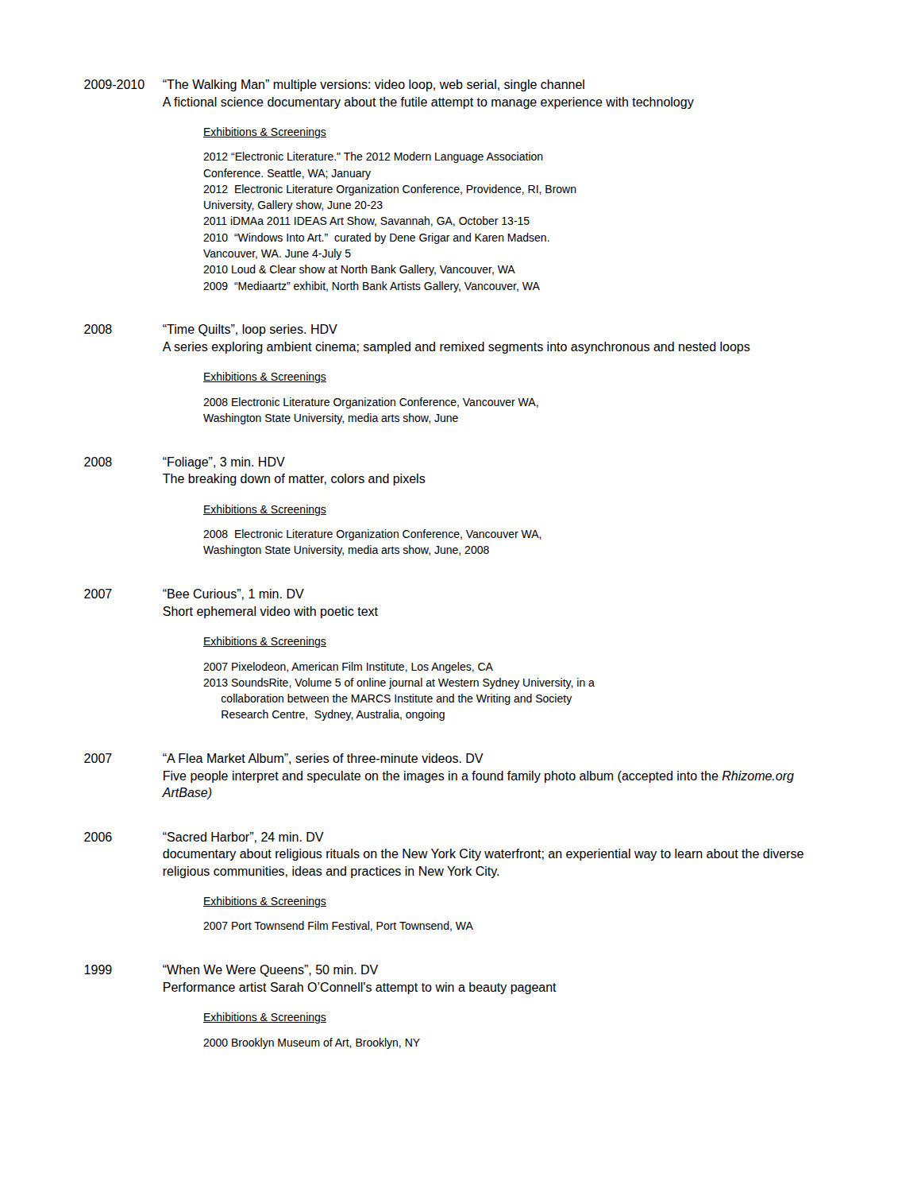2009-2010
“The Walking Man” multiple versions: video loop, web serial, single channel
A fictional science documentary about the futile attempt to manage experience with technology
Exhibitions & Screenings
2012 “Electronic Literature." The 2012 Modern Language Association
Conference. Seattle, WA; January
2012 Electronic Literature Organization Conference, Providence, RI, Brown
University, Gallery show, June 20-23
2011 iDMAa 2011 IDEAS Art Show, Savannah, GA, October 13-15
2010 “Windows Into Art.” curated by Dene Grigar and Karen Madsen.
Vancouver, WA. June 4-July 5
2010 Loud & Clear show at North Bank Gallery, Vancouver, WA
2009 “Mediaartz” exhibit, North Bank Artists Gallery, Vancouver, WA
2008
“Time Quilts”, loop series. HDV
A series exploring ambient cinema; sampled and remixed segments into asynchronous and nested loops
Exhibitions & Screenings
2008 Electronic Literature Organization Conference, Vancouver WA,
Washington State University, media arts show, June
2008
“Foliage”, 3 min. HDV
The breaking down of matter, colors and pixels
Exhibitions & Screenings
2008 Electronic Literature Organization Conference, Vancouver WA,
Washington State University, media arts show, June, 2008
2007
“Bee Curious”, 1 min. DV
Short ephemeral video with poetic text
Exhibitions & Screenings
2007 Pixelodeon, American Film Institute, Los Angeles, CA
2013 SoundsRite, Volume 5 of online journal at Western Sydney University, in a
collaboration between the MARCS Institute and the Writing and Society
Research Centre, Sydney, Australia, ongoing
2007
“A Flea Market Album”, series of three-minute videos. DV
Five people interpret and speculate on the images in a found family photo album (accepted into the Rhizome.org ArtBase)
2006
“Sacred Harbor”, 24 min. DV
documentary about religious rituals on the New York City waterfront; an experiential way to learn about the diverse religious communities, ideas and practices in New York City.
Exhibitions & Screenings
2007 Port Townsend Film Festival, Port Townsend, WA
1999
“When We Were Queens”, 50 min. DV
Performance artist Sarah O’Connell's attempt to win a beauty pageant
Exhibitions & Screenings
2000 Brooklyn Museum of Art, Brooklyn, NY